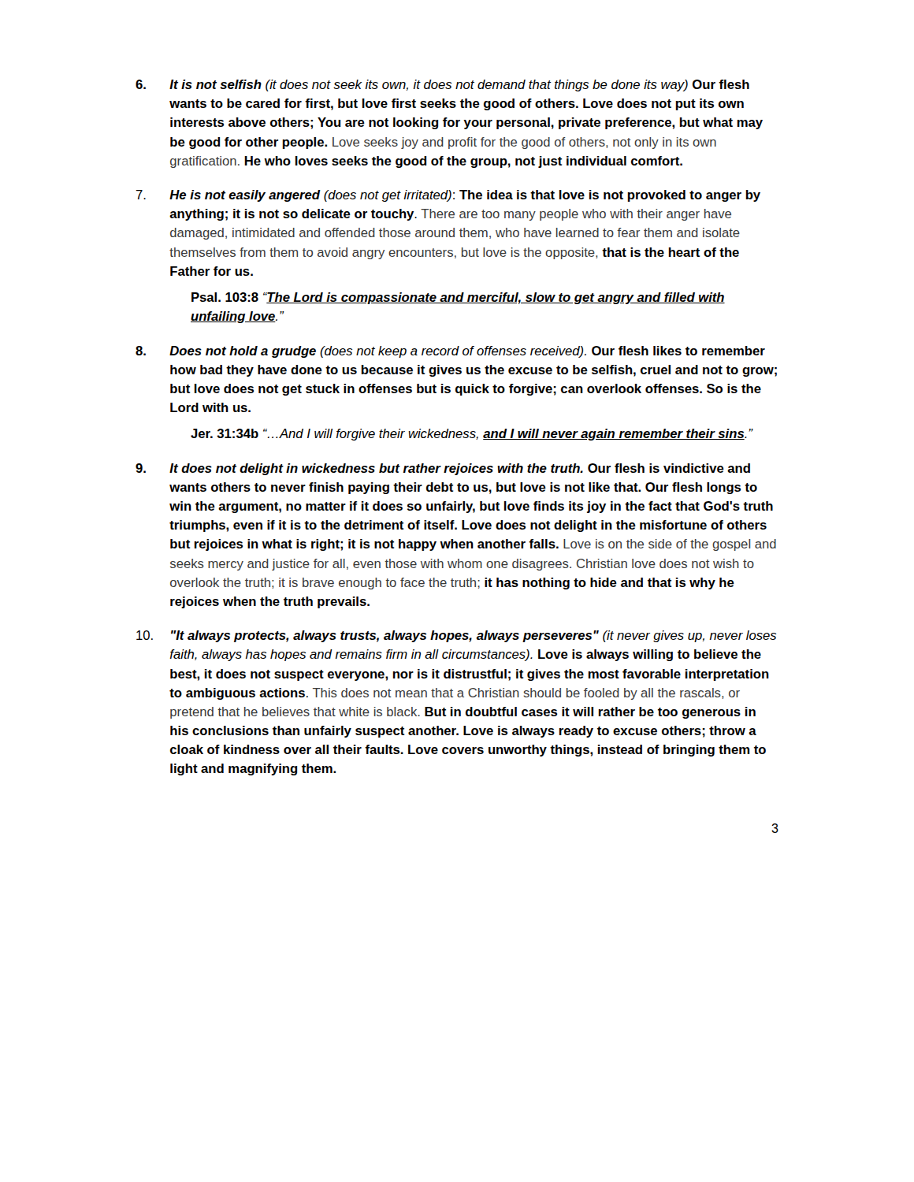6. It is not selfish (it does not seek its own, it does not demand that things be done its way) Our flesh wants to be cared for first, but love first seeks the good of others. Love does not put its own interests above others; You are not looking for your personal, private preference, but what may be good for other people. Love seeks joy and profit for the good of others, not only in its own gratification. He who loves seeks the good of the group, not just individual comfort.
7. He is not easily angered (does not get irritated): The idea is that love is not provoked to anger by anything; it is not so delicate or touchy. There are too many people who with their anger have damaged, intimidated and offended those around them, who have learned to fear them and isolate themselves from them to avoid angry encounters, but love is the opposite, that is the heart of the Father for us.
Psal. 103:8 “The Lord is compassionate and merciful, slow to get angry and filled with unfailing love.”
8. Does not hold a grudge (does not keep a record of offenses received). Our flesh likes to remember how bad they have done to us because it gives us the excuse to be selfish, cruel and not to grow; but love does not get stuck in offenses but is quick to forgive; can overlook offenses. So is the Lord with us.
Jer. 31:34b “…And I will forgive their wickedness, and I will never again remember their sins.”
9. It does not delight in wickedness but rather rejoices with the truth. Our flesh is vindictive and wants others to never finish paying their debt to us, but love is not like that. Our flesh longs to win the argument, no matter if it does so unfairly, but love finds its joy in the fact that God's truth triumphs, even if it is to the detriment of itself. Love does not delight in the misfortune of others but rejoices in what is right; it is not happy when another falls. Love is on the side of the gospel and seeks mercy and justice for all, even those with whom one disagrees. Christian love does not wish to overlook the truth; it is brave enough to face the truth; it has nothing to hide and that is why he rejoices when the truth prevails.
10. "It always protects, always trusts, always hopes, always perseveres" (it never gives up, never loses faith, always has hopes and remains firm in all circumstances). Love is always willing to believe the best, it does not suspect everyone, nor is it distrustful; it gives the most favorable interpretation to ambiguous actions. This does not mean that a Christian should be fooled by all the rascals, or pretend that he believes that white is black. But in doubtful cases it will rather be too generous in his conclusions than unfairly suspect another. Love is always ready to excuse others; throw a cloak of kindness over all their faults. Love covers unworthy things, instead of bringing them to light and magnifying them.
3